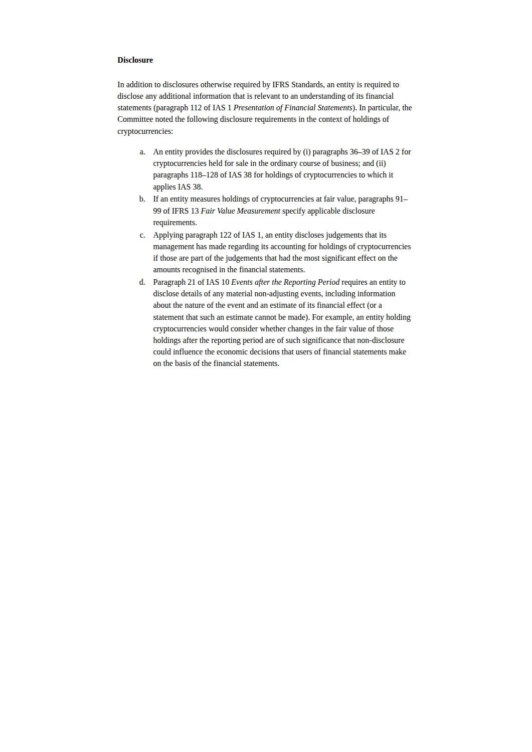Disclosure
In addition to disclosures otherwise required by IFRS Standards, an entity is required to disclose any additional information that is relevant to an understanding of its financial statements (paragraph 112 of IAS 1 Presentation of Financial Statements). In particular, the Committee noted the following disclosure requirements in the context of holdings of cryptocurrencies:
An entity provides the disclosures required by (i) paragraphs 36–39 of IAS 2 for cryptocurrencies held for sale in the ordinary course of business; and (ii) paragraphs 118–128 of IAS 38 for holdings of cryptocurrencies to which it applies IAS 38.
If an entity measures holdings of cryptocurrencies at fair value, paragraphs 91–99 of IFRS 13 Fair Value Measurement specify applicable disclosure requirements.
Applying paragraph 122 of IAS 1, an entity discloses judgements that its management has made regarding its accounting for holdings of cryptocurrencies if those are part of the judgements that had the most significant effect on the amounts recognised in the financial statements.
Paragraph 21 of IAS 10 Events after the Reporting Period requires an entity to disclose details of any material non-adjusting events, including information about the nature of the event and an estimate of its financial effect (or a statement that such an estimate cannot be made). For example, an entity holding cryptocurrencies would consider whether changes in the fair value of those holdings after the reporting period are of such significance that non-disclosure could influence the economic decisions that users of financial statements make on the basis of the financial statements.